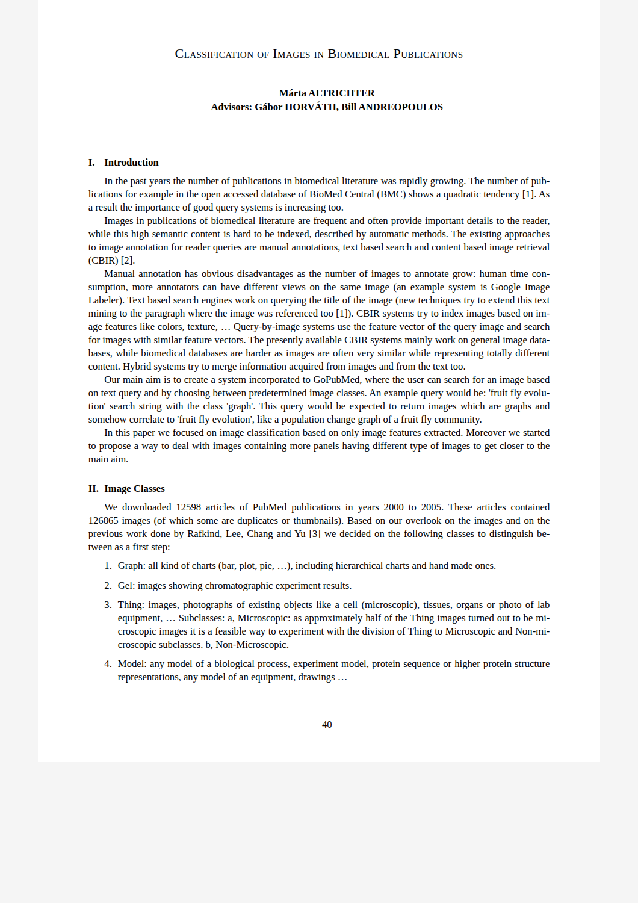Classification of Images in Biomedical Publications
Márta ALTRICHTER
Advisors: Gábor HORVÁTH, Bill ANDREOPOULOS
I. Introduction
In the past years the number of publications in biomedical literature was rapidly growing. The number of publications for example in the open accessed database of BioMed Central (BMC) shows a quadratic tendency [1]. As a result the importance of good query systems is increasing too.
Images in publications of biomedical literature are frequent and often provide important details to the reader, while this high semantic content is hard to be indexed, described by automatic methods. The existing approaches to image annotation for reader queries are manual annotations, text based search and content based image retrieval (CBIR) [2].
Manual annotation has obvious disadvantages as the number of images to annotate grow: human time consumption, more annotators can have different views on the same image (an example system is Google Image Labeler). Text based search engines work on querying the title of the image (new techniques try to extend this text mining to the paragraph where the image was referenced too [1]). CBIR systems try to index images based on image features like colors, texture, … Query-by-image systems use the feature vector of the query image and search for images with similar feature vectors. The presently available CBIR systems mainly work on general image databases, while biomedical databases are harder as images are often very similar while representing totally different content. Hybrid systems try to merge information acquired from images and from the text too.
Our main aim is to create a system incorporated to GoPubMed, where the user can search for an image based on text query and by choosing between predetermined image classes. An example query would be: 'fruit fly evolution' search string with the class 'graph'. This query would be expected to return images which are graphs and somehow correlate to 'fruit fly evolution', like a population change graph of a fruit fly community.
In this paper we focused on image classification based on only image features extracted. Moreover we started to propose a way to deal with images containing more panels having different type of images to get closer to the main aim.
II. Image Classes
We downloaded 12598 articles of PubMed publications in years 2000 to 2005. These articles contained 126865 images (of which some are duplicates or thumbnails). Based on our overlook on the images and on the previous work done by Rafkind, Lee, Chang and Yu [3] we decided on the following classes to distinguish between as a first step:
Graph: all kind of charts (bar, plot, pie, …), including hierarchical charts and hand made ones.
Gel: images showing chromatographic experiment results.
Thing: images, photographs of existing objects like a cell (microscopic), tissues, organs or photo of lab equipment, … Subclasses: a, Microscopic: as approximately half of the Thing images turned out to be microscopic images it is a feasible way to experiment with the division of Thing to Microscopic and Non-microscopic subclasses. b, Non-Microscopic.
Model: any model of a biological process, experiment model, protein sequence or higher protein structure representations, any model of an equipment, drawings …
40